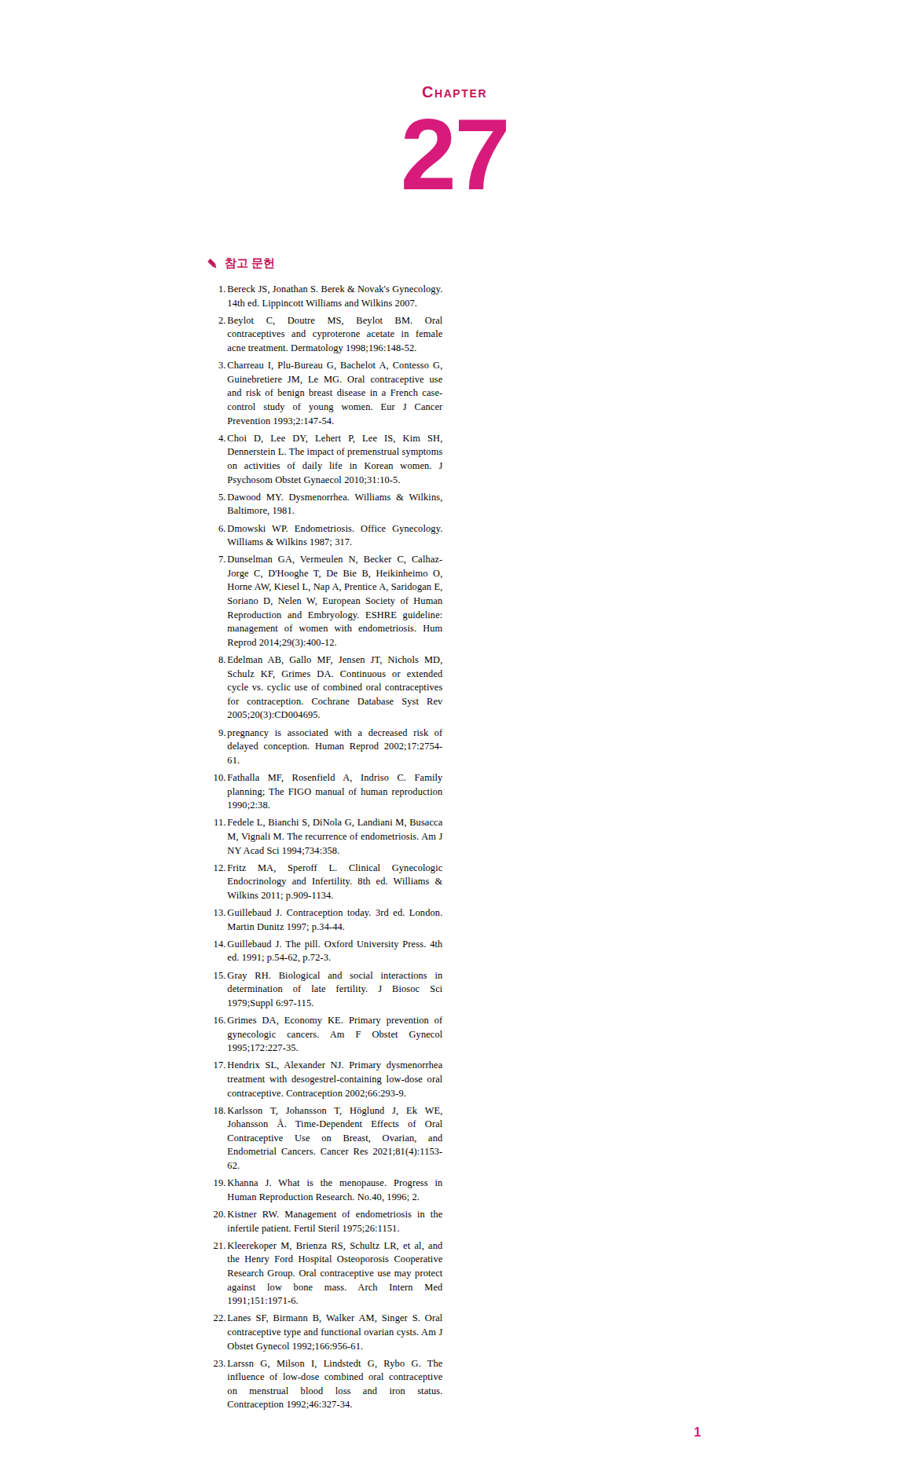Chapter
27
참고 문헌
Bereck JS, Jonathan S. Berek & Novak's Gynecology. 14th ed. Lippincott Williams and Wilkins 2007.
Beylot C, Doutre MS, Beylot BM. Oral contraceptives and cyproterone acetate in female acne treatment. Dermatology 1998;196:148-52.
Charreau I, Plu-Bureau G, Bachelot A, Contesso G, Guinebretiere JM, Le MG. Oral contraceptive use and risk of benign breast disease in a French case-control study of young women. Eur J Cancer Prevention 1993;2:147-54.
Choi D, Lee DY, Lehert P, Lee IS, Kim SH, Dennerstein L. The impact of premenstrual symptoms on activities of daily life in Korean women. J Psychosom Obstet Gynaecol 2010;31:10-5.
Dawood MY. Dysmenorrhea. Williams & Wilkins, Baltimore, 1981.
Dmowski WP. Endometriosis. Office Gynecology. Williams & Wilkins 1987; 317.
Dunselman GA, Vermeulen N, Becker C, Calhaz-Jorge C, D'Hooghe T, De Bie B, Heikinheimo O, Horne AW, Kiesel L, Nap A, Prentice A, Saridogan E, Soriano D, Nelen W, European Society of Human Reproduction and Embryology. ESHRE guideline: management of women with endometriosis. Hum Reprod 2014;29(3):400-12.
Edelman AB, Gallo MF, Jensen JT, Nichols MD, Schulz KF, Grimes DA. Continuous or extended cycle vs. cyclic use of combined oral contraceptives for contraception. Cochrane Database Syst Rev 2005;20(3):CD004695.
pregnancy is associated with a decreased risk of delayed conception. Human Reprod 2002;17:2754-61.
Fathalla MF, Rosenfield A, Indriso C. Family planning; The FIGO manual of human reproduction 1990;2:38.
Fedele L, Bianchi S, DiNola G, Landiani M, Busacca M, Vignali M. The recurrence of endometriosis. Am J NY Acad Sci 1994;734:358.
Fritz MA, Speroff L. Clinical Gynecologic Endocrinology and Infertility. 8th ed. Williams & Wilkins 2011; p.909-1134.
Guillebaud J. Contraception today. 3rd ed. London. Martin Dunitz 1997; p.34-44.
Guillebaud J. The pill. Oxford University Press. 4th ed. 1991; p.54-62, p.72-3.
Gray RH. Biological and social interactions in determination of late fertility. J Biosoc Sci 1979;Suppl 6:97-115.
Grimes DA, Economy KE. Primary prevention of gynecologic cancers. Am F Obstet Gynecol 1995;172:227-35.
Hendrix SL, Alexander NJ. Primary dysmenorrhea treatment with desogestrel-containing low-dose oral contraceptive. Contraception 2002;66:293-9.
Karlsson T, Johansson T, Höglund J, Ek WE, Johansson Å. Time-Dependent Effects of Oral Contraceptive Use on Breast, Ovarian, and Endometrial Cancers. Cancer Res 2021;81(4):1153-62.
Khanna J. What is the menopause. Progress in Human Reproduction Research. No.40, 1996; 2.
Kistner RW. Management of endometriosis in the infertile patient. Fertil Steril 1975;26:1151.
Kleerekoper M, Brienza RS, Schultz LR, et al, and the Henry Ford Hospital Osteoporosis Cooperative Research Group. Oral contraceptive use may protect against low bone mass. Arch Intern Med 1991;151:1971-6.
Lanes SF, Birmann B, Walker AM, Singer S. Oral contraceptive type and functional ovarian cysts. Am J Obstet Gynecol 1992;166:956-61.
Larssn G, Milson I, Lindstedt G, Rybo G. The influence of low-dose combined oral contraceptive on menstrual blood loss and iron status. Contraception 1992;46:327-34.
1